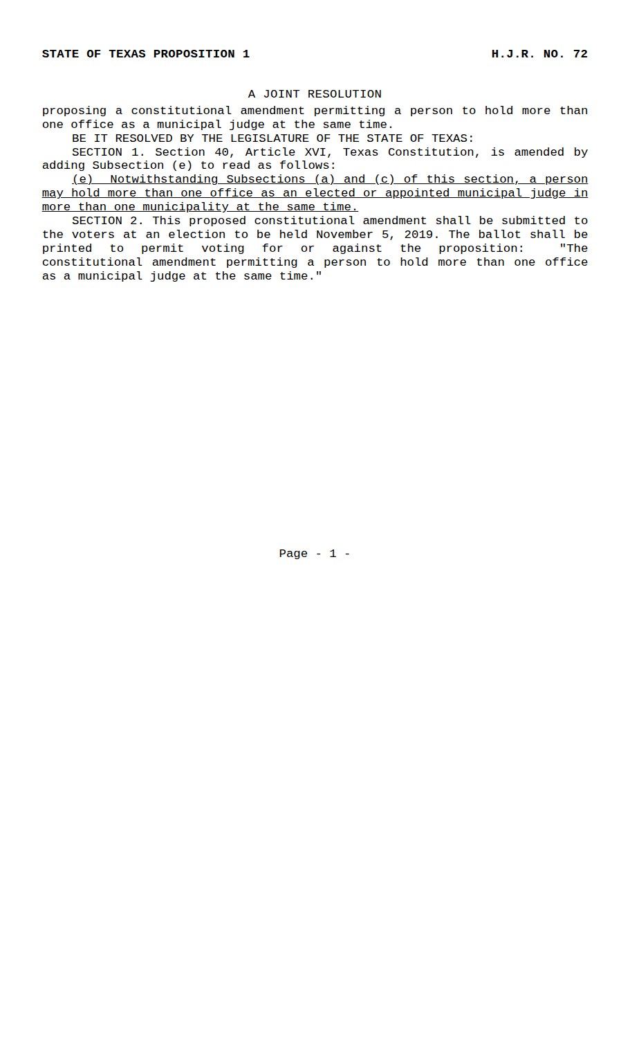State of Texas Proposition 1 H.J.R. No. 72
A Joint Resolution
proposing a constitutional amendment permitting a person to hold more than one office as a municipal judge at the same time.
BE IT RESOLVED BY THE LEGISLATURE OF THE STATE OF TEXAS:
SECTION 1. Section 40, Article XVI, Texas Constitution, is amended by adding Subsection (e) to read as follows:
(e) Notwithstanding Subsections (a) and (c) of this section, a person may hold more than one office as an elected or appointed municipal judge in more than one municipality at the same time.
SECTION 2. This proposed constitutional amendment shall be submitted to the voters at an election to be held November 5, 2019. The ballot shall be printed to permit voting for or against the proposition: "The constitutional amendment permitting a person to hold more than one office as a municipal judge at the same time."
Page - 1 -